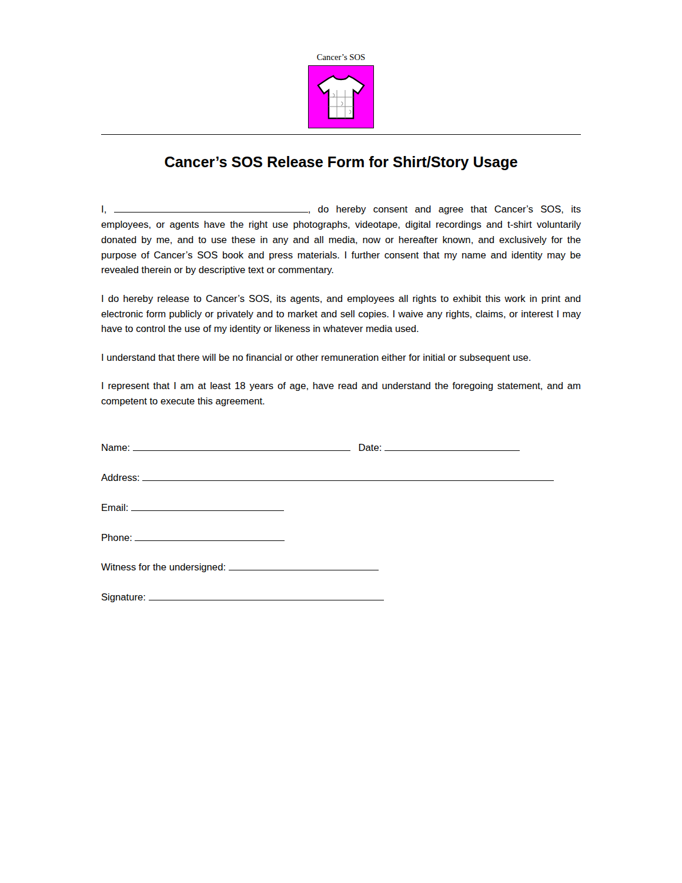Cancer’s SOS
Cancer’s SOS Release Form for Shirt/Story Usage
I, , do hereby consent and agree that Cancer’s SOS, its employees, or agents have the right use photographs, videotape, digital recordings and t-shirt voluntarily donated by me, and to use these in any and all media, now or hereafter known, and exclusively for the purpose of Cancer’s SOS book and press materials. I further consent that my name and identity may be revealed therein or by descriptive text or commentary.
I do hereby release to Cancer’s SOS, its agents, and employees all rights to exhibit this work in print and electronic form publicly or privately and to market and sell copies. I waive any rights, claims, or interest I may have to control the use of my identity or likeness in whatever media used.
I understand that there will be no financial or other remuneration either for initial or subsequent use.
I represent that I am at least 18 years of age, have read and understand the foregoing statement, and am competent to execute this agreement.
Name: Date:
Address:
Email:
Phone:
Witness for the undersigned:
Signature: